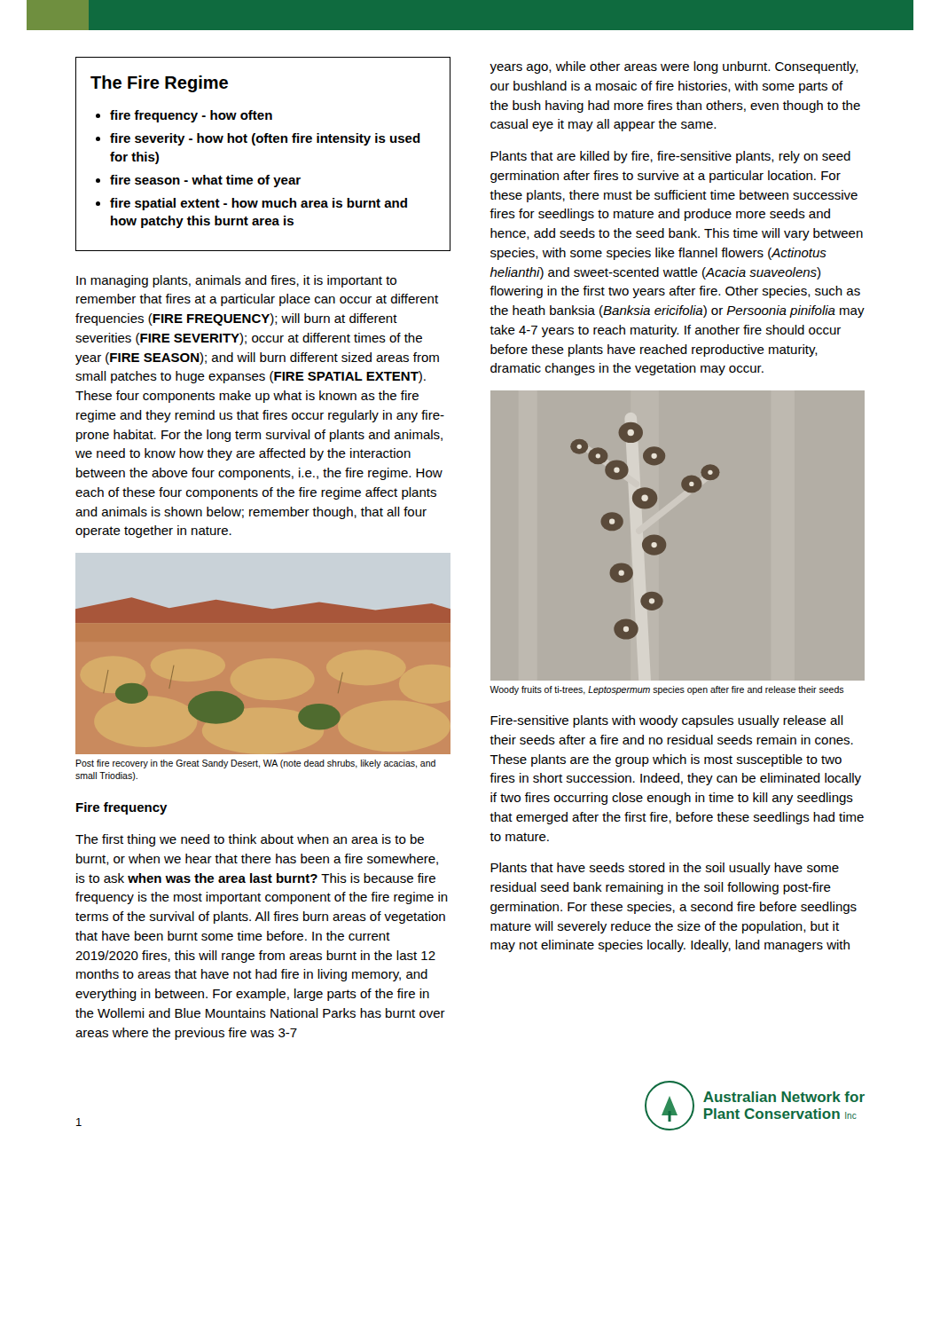The Fire Regime
fire frequency - how often
fire severity - how hot (often fire intensity is used for this)
fire season - what time of year
fire spatial extent - how much area is burnt and how patchy this burnt area is
In managing plants, animals and fires, it is important to remember that fires at a particular place can occur at different frequencies (FIRE FREQUENCY); will burn at different severities (FIRE SEVERITY); occur at different times of the year (FIRE SEASON); and will burn different sized areas from small patches to huge expanses (FIRE SPATIAL EXTENT). These four components make up what is known as the fire regime and they remind us that fires occur regularly in any fire-prone habitat. For the long term survival of plants and animals, we need to know how they are affected by the interaction between the above four components, i.e., the fire regime. How each of these four components of the fire regime affect plants and animals is shown below; remember though, that all four operate together in nature.
Post fire recovery in the Great Sandy Desert, WA (note dead shrubs, likely acacias, and small Triodias).
Fire frequency
The first thing we need to think about when an area is to be burnt, or when we hear that there has been a fire somewhere, is to ask when was the area last burnt? This is because fire frequency is the most important component of the fire regime in terms of the survival of plants. All fires burn areas of vegetation that have been burnt some time before. In the current 2019/2020 fires, this will range from areas burnt in the last 12 months to areas that have not had fire in living memory, and everything in between. For example, large parts of the fire in the Wollemi and Blue Mountains National Parks has burnt over areas where the previous fire was 3-7
years ago, while other areas were long unburnt. Consequently, our bushland is a mosaic of fire histories, with some parts of the bush having had more fires than others, even though to the casual eye it may all appear the same.
Plants that are killed by fire, fire-sensitive plants, rely on seed germination after fires to survive at a particular location. For these plants, there must be sufficient time between successive fires for seedlings to mature and produce more seeds and hence, add seeds to the seed bank. This time will vary between species, with some species like flannel flowers (Actinotus helianthi) and sweet-scented wattle (Acacia suaveolens) flowering in the first two years after fire. Other species, such as the heath banksia (Banksia ericifolia) or Persoonia pinifolia may take 4-7 years to reach maturity. If another fire should occur before these plants have reached reproductive maturity, dramatic changes in the vegetation may occur.
Woody fruits of ti-trees, Leptospermum species open after fire and release their seeds
Fire-sensitive plants with woody capsules usually release all their seeds after a fire and no residual seeds remain in cones. These plants are the group which is most susceptible to two fires in short succession. Indeed, they can be eliminated locally if two fires occurring close enough in time to kill any seedlings that emerged after the first fire, before these seedlings had time to mature.
Plants that have seeds stored in the soil usually have some residual seed bank remaining in the soil following post-fire germination. For these species, a second fire before seedlings mature will severely reduce the size of the population, but it may not eliminate species locally. Ideally, land managers with
1
Australian Network for
Plant Conservation Inc